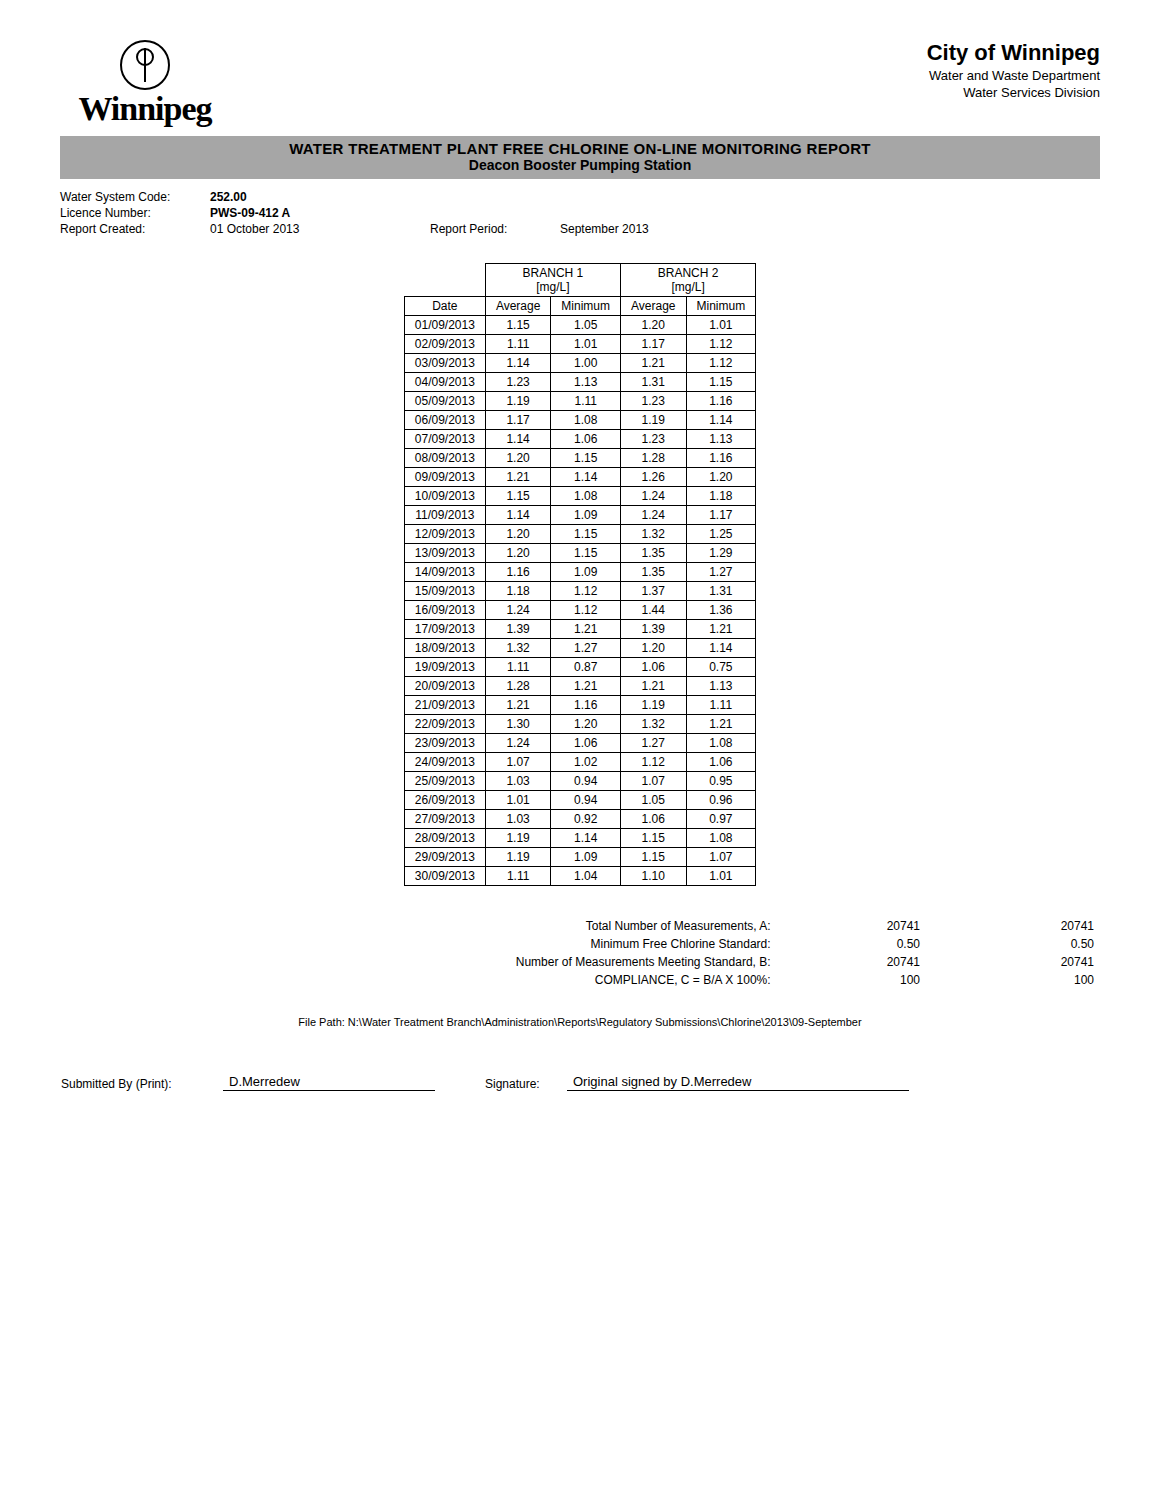Winnipeg
City of Winnipeg
Water and Waste Department
Water Services Division
WATER TREATMENT PLANT FREE CHLORINE ON-LINE MONITORING REPORT
Deacon Booster Pumping Station
| Water System Code: | 252.00 | | |
| Licence Number: | PWS-09-412 A | | |
| Report Created: | 01 October 2013 | Report Period: | September 2013 |
| | BRANCH 1 [mg/L] | BRANCH 2 [mg/L] |
| --- | --- | --- |
| Date | Average | Minimum | Average | Minimum |
| 01/09/2013 | 1.15 | 1.05 | 1.20 | 1.01 |
| 02/09/2013 | 1.11 | 1.01 | 1.17 | 1.12 |
| 03/09/2013 | 1.14 | 1.00 | 1.21 | 1.12 |
| 04/09/2013 | 1.23 | 1.13 | 1.31 | 1.15 |
| 05/09/2013 | 1.19 | 1.11 | 1.23 | 1.16 |
| 06/09/2013 | 1.17 | 1.08 | 1.19 | 1.14 |
| 07/09/2013 | 1.14 | 1.06 | 1.23 | 1.13 |
| 08/09/2013 | 1.20 | 1.15 | 1.28 | 1.16 |
| 09/09/2013 | 1.21 | 1.14 | 1.26 | 1.20 |
| 10/09/2013 | 1.15 | 1.08 | 1.24 | 1.18 |
| 11/09/2013 | 1.14 | 1.09 | 1.24 | 1.17 |
| 12/09/2013 | 1.20 | 1.15 | 1.32 | 1.25 |
| 13/09/2013 | 1.20 | 1.15 | 1.35 | 1.29 |
| 14/09/2013 | 1.16 | 1.09 | 1.35 | 1.27 |
| 15/09/2013 | 1.18 | 1.12 | 1.37 | 1.31 |
| 16/09/2013 | 1.24 | 1.12 | 1.44 | 1.36 |
| 17/09/2013 | 1.39 | 1.21 | 1.39 | 1.21 |
| 18/09/2013 | 1.32 | 1.27 | 1.20 | 1.14 |
| 19/09/2013 | 1.11 | 0.87 | 1.06 | 0.75 |
| 20/09/2013 | 1.28 | 1.21 | 1.21 | 1.13 |
| 21/09/2013 | 1.21 | 1.16 | 1.19 | 1.11 |
| 22/09/2013 | 1.30 | 1.20 | 1.32 | 1.21 |
| 23/09/2013 | 1.24 | 1.06 | 1.27 | 1.08 |
| 24/09/2013 | 1.07 | 1.02 | 1.12 | 1.06 |
| 25/09/2013 | 1.03 | 0.94 | 1.07 | 0.95 |
| 26/09/2013 | 1.01 | 0.94 | 1.05 | 0.96 |
| 27/09/2013 | 1.03 | 0.92 | 1.06 | 0.97 |
| 28/09/2013 | 1.19 | 1.14 | 1.15 | 1.08 |
| 29/09/2013 | 1.19 | 1.09 | 1.15 | 1.07 |
| 30/09/2013 | 1.11 | 1.04 | 1.10 | 1.01 |
| Total Number of Measurements, A: | 20741 | 20741 |
| Minimum Free Chlorine Standard: | 0.50 | 0.50 |
| Number of Measurements Meeting Standard, B: | 20741 | 20741 |
| COMPLIANCE, C = B/A X 100%: | 100 | 100 |
File Path: N:\Water Treatment Branch\Administration\Reports\Regulatory Submissions\Chlorine\2013\09-September
| Submitted By (Print): | D.Merredew | Signature: | Original signed by D.Merredew |